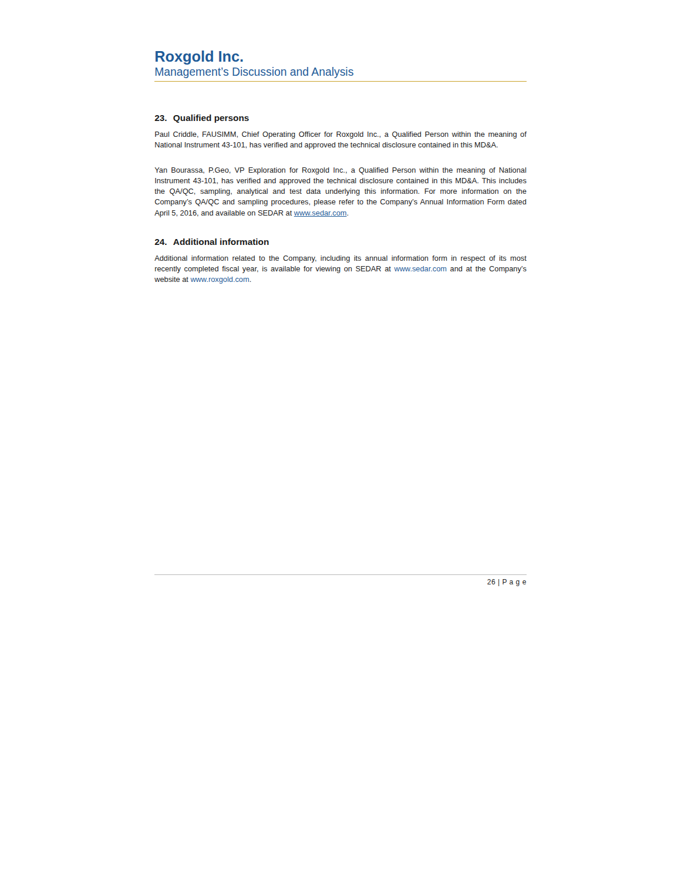Roxgold Inc.
Management’s Discussion and Analysis
23. Qualified persons
Paul Criddle, FAUSIMM, Chief Operating Officer for Roxgold Inc., a Qualified Person within the meaning of National Instrument 43-101, has verified and approved the technical disclosure contained in this MD&A.
Yan Bourassa, P.Geo, VP Exploration for Roxgold Inc., a Qualified Person within the meaning of National Instrument 43-101, has verified and approved the technical disclosure contained in this MD&A. This includes the QA/QC, sampling, analytical and test data underlying this information. For more information on the Company’s QA/QC and sampling procedures, please refer to the Company’s Annual Information Form dated April 5, 2016, and available on SEDAR at www.sedar.com.
24. Additional information
Additional information related to the Company, including its annual information form in respect of its most recently completed fiscal year, is available for viewing on SEDAR at www.sedar.com and at the Company’s website at www.roxgold.com.
26 | P a g e